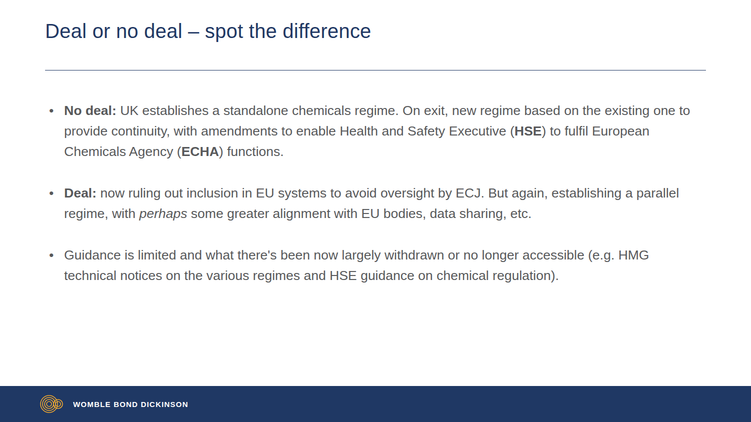Deal or no deal – spot the difference
No deal: UK establishes a standalone chemicals regime. On exit, new regime based on the existing one to provide continuity, with amendments to enable Health and Safety Executive (HSE) to fulfil European Chemicals Agency (ECHA) functions.
Deal: now ruling out inclusion in EU systems to avoid oversight by ECJ. But again, establishing a parallel regime, with perhaps some greater alignment with EU bodies, data sharing, etc.
Guidance is limited and what there's been now largely withdrawn or no longer accessible (e.g. HMG technical notices on the various regimes and HSE guidance on chemical regulation).
WOMBLE BOND DICKINSON